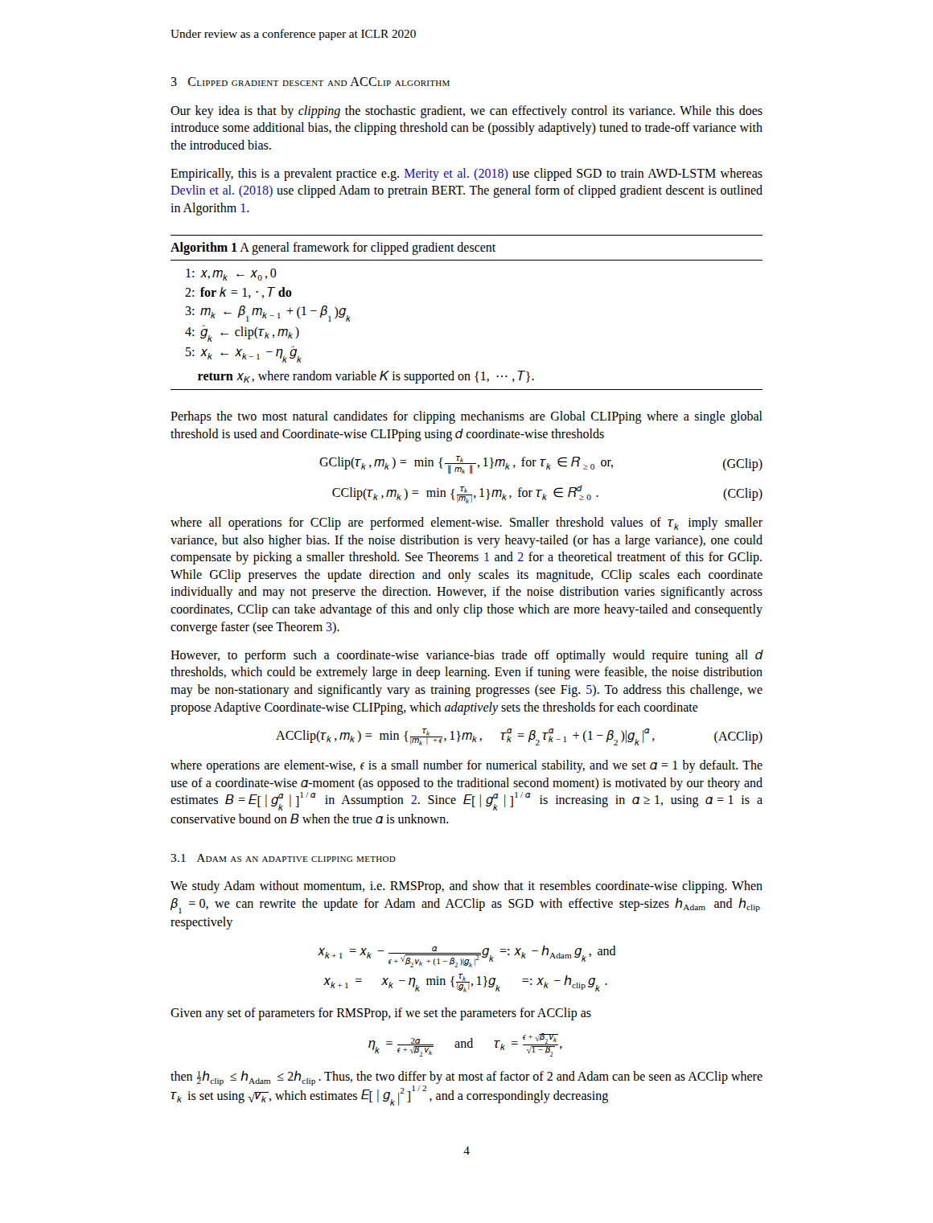Under review as a conference paper at ICLR 2020
3 Clipped gradient descent and ACClip algorithm
Our key idea is that by clipping the stochastic gradient, we can effectively control its variance. While this does introduce some additional bias, the clipping threshold can be (possibly adaptively) tuned to trade-off variance with the introduced bias.
Empirically, this is a prevalent practice e.g. Merity et al. (2018) use clipped SGD to train AWD-LSTM whereas Devlin et al. (2018) use clipped Adam to pretrain BERT. The general form of clipped gradient descent is outlined in Algorithm 1.
Algorithm 1 A general framework for clipped gradient descent
x,mk←x0,0
for k=1,⋅,T do
mk←β1mk−1+(1−β1)gk
ĝk←clip(τk,mk)
xk←xk−1−ηkĝk
return xK, where random variable K is supported on {1,⋯,T}.
Perhaps the two most natural candidates for clipping mechanisms are Global CLIPping where a single global threshold is used and Coordinate-wise CLIPping using d coordinate-wise thresholds
GClip(τk,mk)=min{τk∥mk∥,1}mk, for τk∈R≥0 or,
(GClip)
CClip(τk,mk)=min{τk|mk|,1}mk, for τk∈R≥0d.
(CClip)
where all operations for CClip are performed element-wise. Smaller threshold values of τk imply smaller variance, but also higher bias. If the noise distribution is very heavy-tailed (or has a large variance), one could compensate by picking a smaller threshold. See Theorems 1 and 2 for a theoretical treatment of this for GClip. While GClip preserves the update direction and only scales its magnitude, CClip scales each coordinate individually and may not preserve the direction. However, if the noise distribution varies significantly across coordinates, CClip can take advantage of this and only clip those which are more heavy-tailed and consequently converge faster (see Theorem 3).
However, to perform such a coordinate-wise variance-bias trade off optimally would require tuning all d thresholds, which could be extremely large in deep learning. Even if tuning were feasible, the noise distribution may be non-stationary and significantly vary as training progresses (see Fig. 5). To address this challenge, we propose Adaptive Coordinate-wise CLIPping, which adaptively sets the thresholds for each coordinate
ACClip(τk,mk)=min{τk|mk|+ϵ,1}mk, τkα=β2τk−1α+(1−β2)|gk|α,
(ACClip)
where operations are element-wise, ϵ is a small number for numerical stability, and we set α=1 by default. The use of a coordinate-wise α-moment (as opposed to the traditional second moment) is motivated by our theory and estimates B=E[|gkα|]1/α in Assumption 2. Since E[|gkα|]1/α is increasing in α≥1, using α=1 is a conservative bound on B when the true α is unknown.
3.1 Adam as an adaptive clipping method
We study Adam without momentum, i.e. RMSProp, and show that it resembles coordinate-wise clipping. When β1=0, we can rewrite the update for Adam and ACClip as SGD with effective step-sizes hAdam and hclip respectively
xk+1=xk− αϵ+β2vk+(1−β2)|gk|2 gk=:xk−hAdamgk, and xk+1= xk−ηkmin{τk|gk|,1}gk =:xk−hclipgk.
Given any set of parameters for RMSProp, if we set the parameters for ACClip as
ηk=2αϵ+β2vk and τk=ϵ+β2vk1−β2,
then 12hclip≤hAdam≤2hclip. Thus, the two differ by at most af factor of 2 and Adam can be seen as ACClip where τk is set using vk, which estimates E[|gk|2]1/2, and a correspondingly decreasing
4